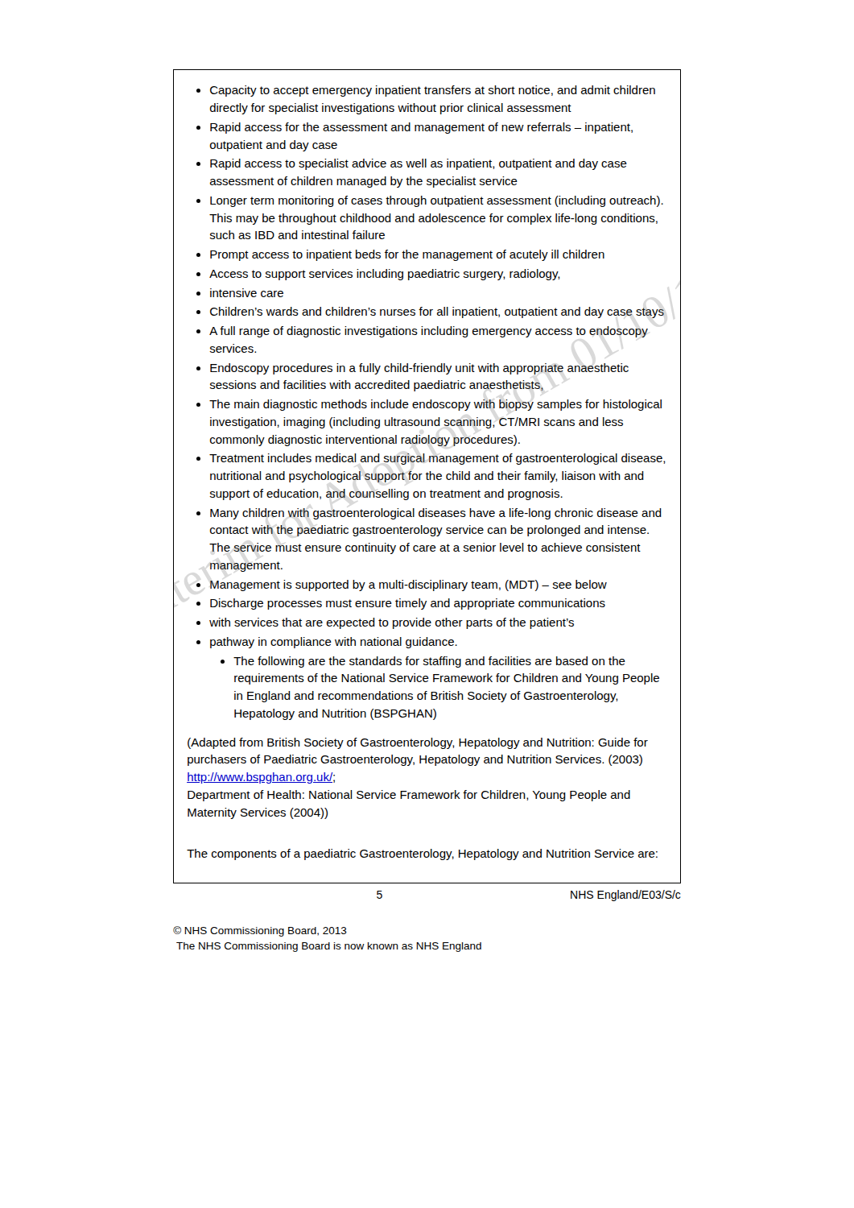Interim for Adoption from 01/10/13
Capacity to accept emergency inpatient transfers at short notice, and admit children directly for specialist investigations without prior clinical assessment
Rapid access for the assessment and management of new referrals – inpatient, outpatient and day case
Rapid access to specialist advice as well as inpatient, outpatient and day case assessment of children managed by the specialist service
Longer term monitoring of cases through outpatient assessment (including outreach). This may be throughout childhood and adolescence for complex life-long conditions, such as IBD and intestinal failure
Prompt access to inpatient beds for the management of acutely ill children
Access to support services including paediatric surgery, radiology,
intensive care
Children’s wards and children’s nurses for all inpatient, outpatient and day case stays
A full range of diagnostic investigations including emergency access to endoscopy services.
Endoscopy procedures in a fully child-friendly unit with appropriate anaesthetic sessions and facilities with accredited paediatric anaesthetists,
The main diagnostic methods include endoscopy with biopsy samples for histological investigation, imaging (including ultrasound scanning, CT/MRI scans and less commonly diagnostic interventional radiology procedures).
Treatment includes medical and surgical management of gastroenterological disease, nutritional and psychological support for the child and their family, liaison with and support of education, and counselling on treatment and prognosis.
Many children with gastroenterological diseases have a life-long chronic disease and contact with the paediatric gastroenterology service can be prolonged and intense. The service must ensure continuity of care at a senior level to achieve consistent management.
Management is supported by a multi-disciplinary team, (MDT) – see below
Discharge processes must ensure timely and appropriate communications
with services that are expected to provide other parts of the patient’s
pathway in compliance with national guidance.
The following are the standards for staffing and facilities are based on the requirements of the National Service Framework for Children and Young People in England and recommendations of British Society of Gastroenterology, Hepatology and Nutrition (BSPGHAN)
(Adapted from British Society of Gastroenterology, Hepatology and Nutrition: Guide for purchasers of Paediatric Gastroenterology, Hepatology and Nutrition Services. (2003) http://www.bspghan.org.uk/;
Department of Health: National Service Framework for Children, Young People and Maternity Services (2004))
The components of a paediatric Gastroenterology, Hepatology and Nutrition Service are:
5 NHS England/E03/S/c
© NHS Commissioning Board, 2013
The NHS Commissioning Board is now known as NHS England